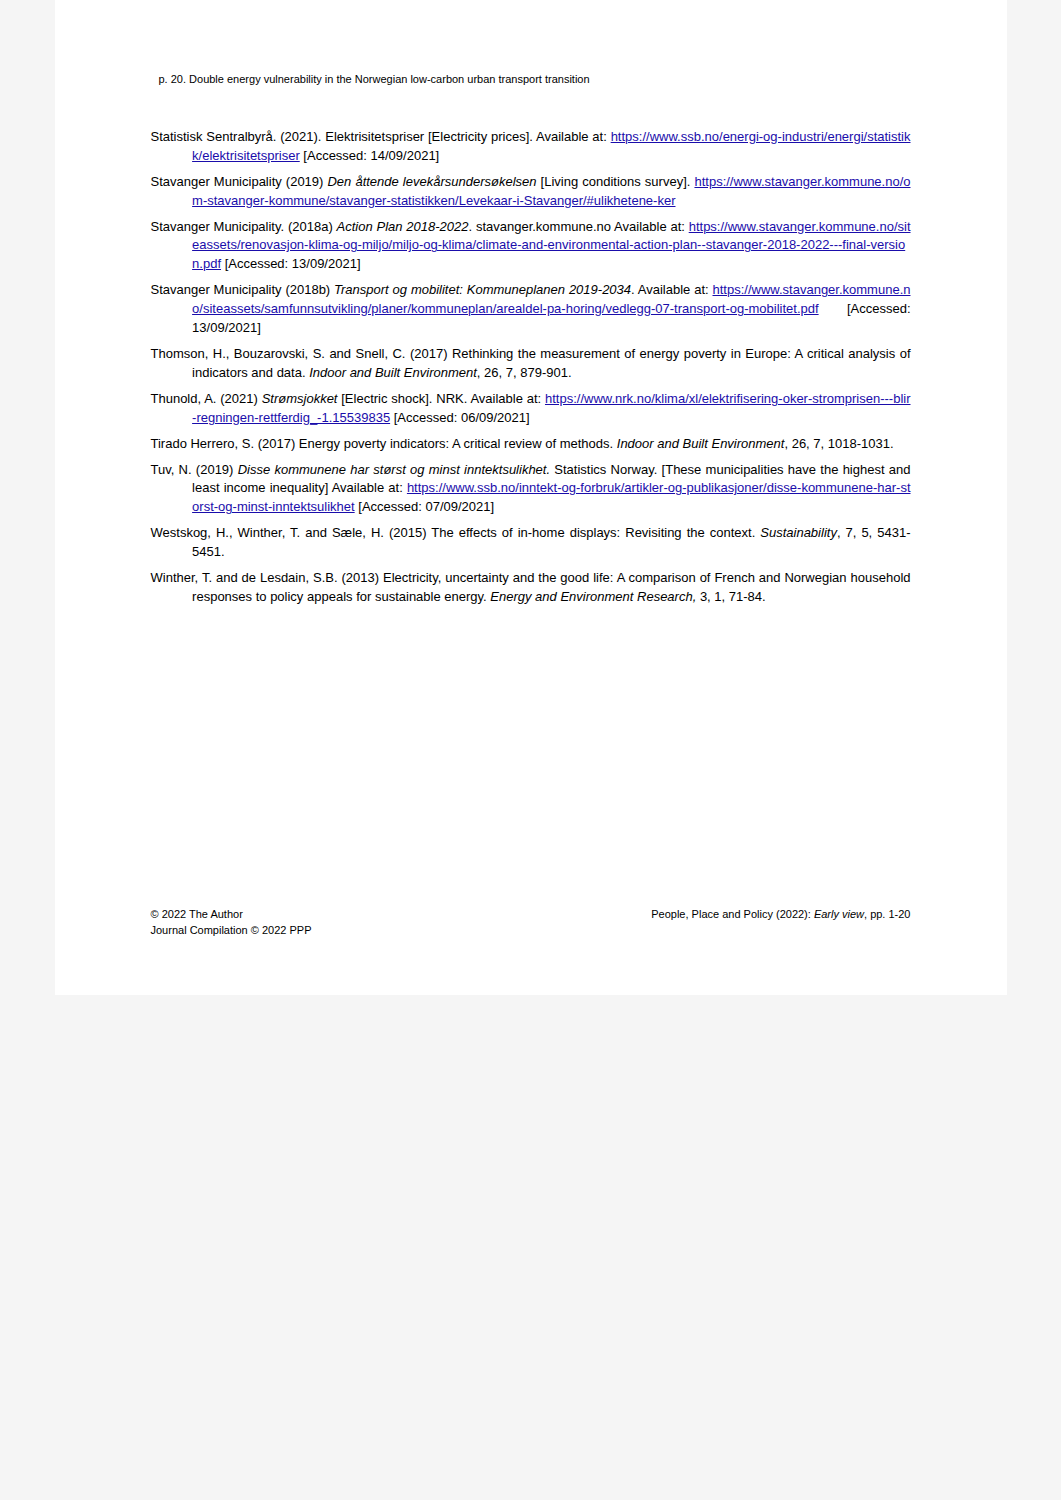p. 20. Double energy vulnerability in the Norwegian low-carbon urban transport transition
Statistisk Sentralbyrå. (2021). Elektrisitetspriser [Electricity prices]. Available at: https://www.ssb.no/energi-og-industri/energi/statistikk/elektrisitetspriser [Accessed: 14/09/2021]
Stavanger Municipality (2019) Den åttende levekårsundersøkelsen [Living conditions survey]. https://www.stavanger.kommune.no/om-stavanger-kommune/stavanger-statistikken/Levekaar-i-Stavanger/#ulikhetene-ker
Stavanger Municipality. (2018a) Action Plan 2018-2022. stavanger.kommune.no Available at: https://www.stavanger.kommune.no/siteassets/renovasjon-klima-og-miljo/miljo-og-klima/climate-and-environmental-action-plan--stavanger-2018-2022---final-version.pdf [Accessed: 13/09/2021]
Stavanger Municipality (2018b) Transport og mobilitet: Kommuneplanen 2019-2034. Available at: https://www.stavanger.kommune.no/siteassets/samfunnsutvikling/planer/kommuneplan/arealdel-pa-horing/vedlegg-07-transport-og-mobilitet.pdf [Accessed: 13/09/2021]
Thomson, H., Bouzarovski, S. and Snell, C. (2017) Rethinking the measurement of energy poverty in Europe: A critical analysis of indicators and data. Indoor and Built Environment, 26, 7, 879-901.
Thunold, A. (2021) Strømsjokket [Electric shock]. NRK. Available at: https://www.nrk.no/klima/xl/elektrifisering-oker-stromprisen---blir-regningen-rettferdig_-1.15539835 [Accessed: 06/09/2021]
Tirado Herrero, S. (2017) Energy poverty indicators: A critical review of methods. Indoor and Built Environment, 26, 7, 1018-1031.
Tuv, N. (2019) Disse kommunene har størst og minst inntektsulikhet. Statistics Norway. [These municipalities have the highest and least income inequality] Available at: https://www.ssb.no/inntekt-og-forbruk/artikler-og-publikasjoner/disse-kommunene-har-storst-og-minst-inntektsulikhet [Accessed: 07/09/2021]
Westskog, H., Winther, T. and Sæle, H. (2015) The effects of in-home displays: Revisiting the context. Sustainability, 7, 5, 5431-5451.
Winther, T. and de Lesdain, S.B. (2013) Electricity, uncertainty and the good life: A comparison of French and Norwegian household responses to policy appeals for sustainable energy. Energy and Environment Research, 3, 1, 71-84.
© 2022 The Author
Journal Compilation © 2022 PPP
People, Place and Policy (2022): Early view, pp. 1-20